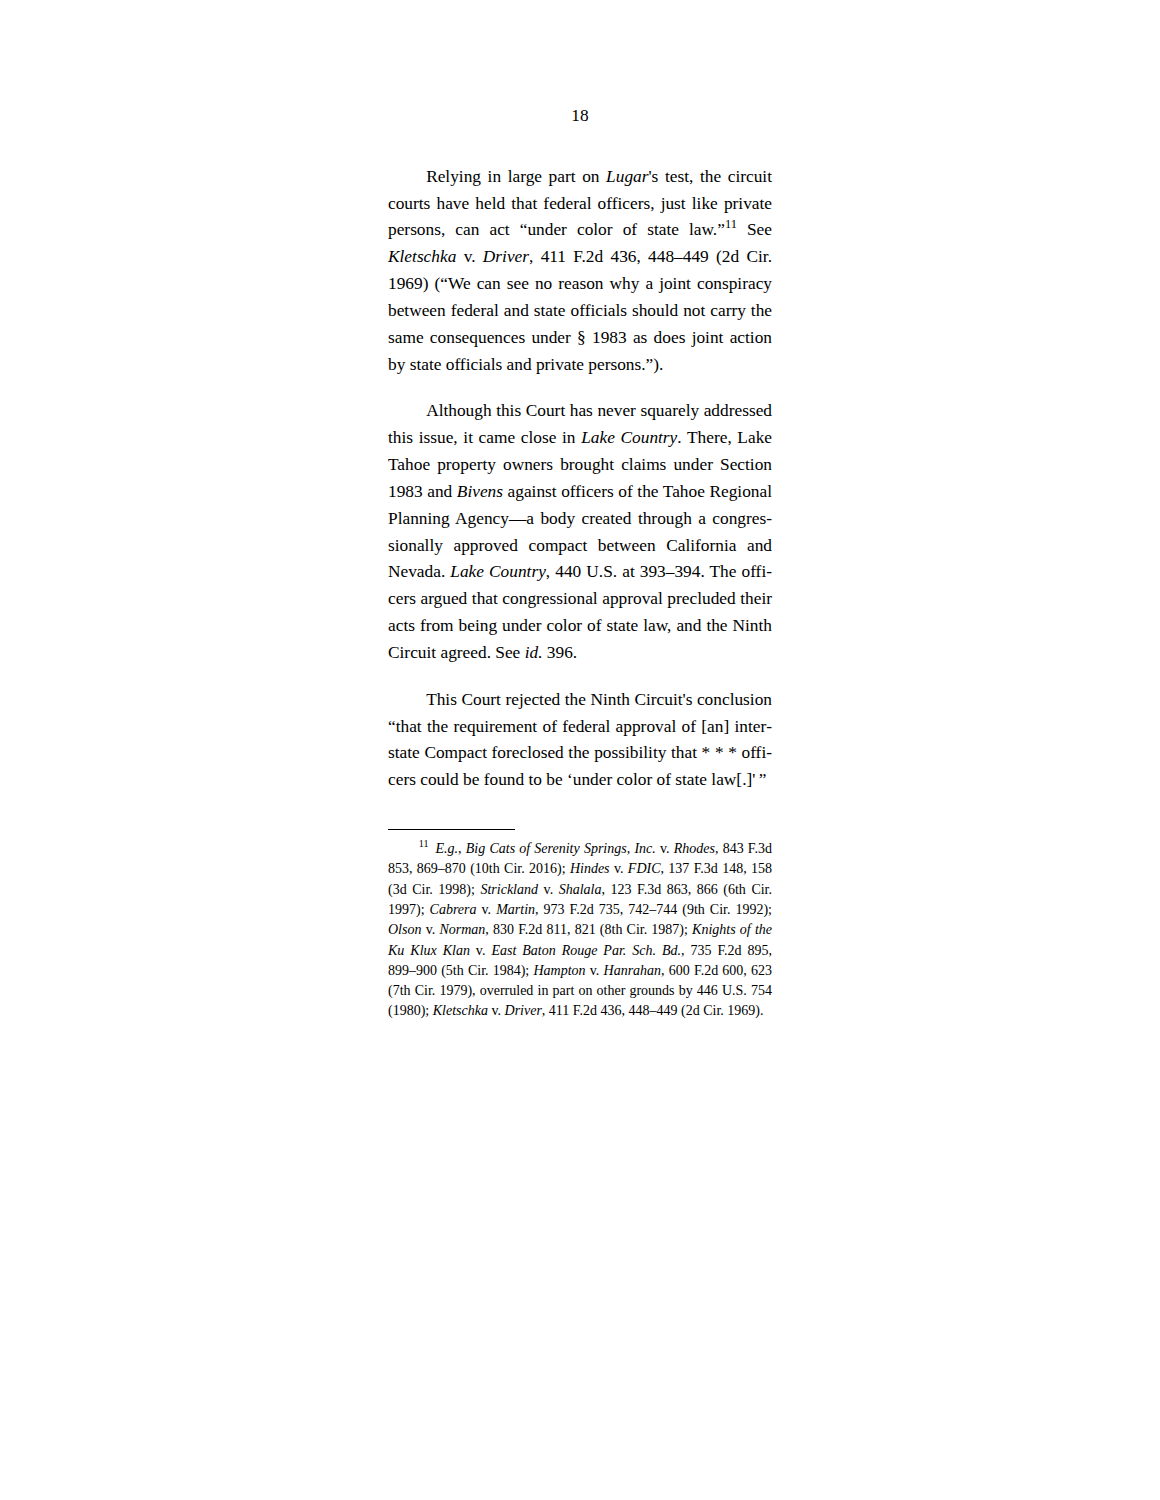18
Relying in large part on Lugar's test, the circuit courts have held that federal officers, just like private persons, can act “under color of state law.”11 See Kletschka v. Driver, 411 F.2d 436, 448–449 (2d Cir. 1969) (“We can see no reason why a joint conspiracy between federal and state officials should not carry the same consequences under § 1983 as does joint action by state officials and private persons.”).
Although this Court has never squarely addressed this issue, it came close in Lake Country. There, Lake Tahoe property owners brought claims under Section 1983 and Bivens against officers of the Tahoe Regional Planning Agency—a body created through a congressionally approved compact between California and Nevada. Lake Country, 440 U.S. at 393–394. The officers argued that congressional approval precluded their acts from being under color of state law, and the Ninth Circuit agreed. See id. 396.
This Court rejected the Ninth Circuit's conclusion “that the requirement of federal approval of [an] interstate Compact foreclosed the possibility that * * * officers could be found to be ‘under color of state law[.]' ”
11 E.g., Big Cats of Serenity Springs, Inc. v. Rhodes, 843 F.3d 853, 869–870 (10th Cir. 2016); Hindes v. FDIC, 137 F.3d 148, 158 (3d Cir. 1998); Strickland v. Shalala, 123 F.3d 863, 866 (6th Cir. 1997); Cabrera v. Martin, 973 F.2d 735, 742–744 (9th Cir. 1992); Olson v. Norman, 830 F.2d 811, 821 (8th Cir. 1987); Knights of the Ku Klux Klan v. East Baton Rouge Par. Sch. Bd., 735 F.2d 895, 899–900 (5th Cir. 1984); Hampton v. Hanrahan, 600 F.2d 600, 623 (7th Cir. 1979), overruled in part on other grounds by 446 U.S. 754 (1980); Kletschka v. Driver, 411 F.2d 436, 448–449 (2d Cir. 1969).